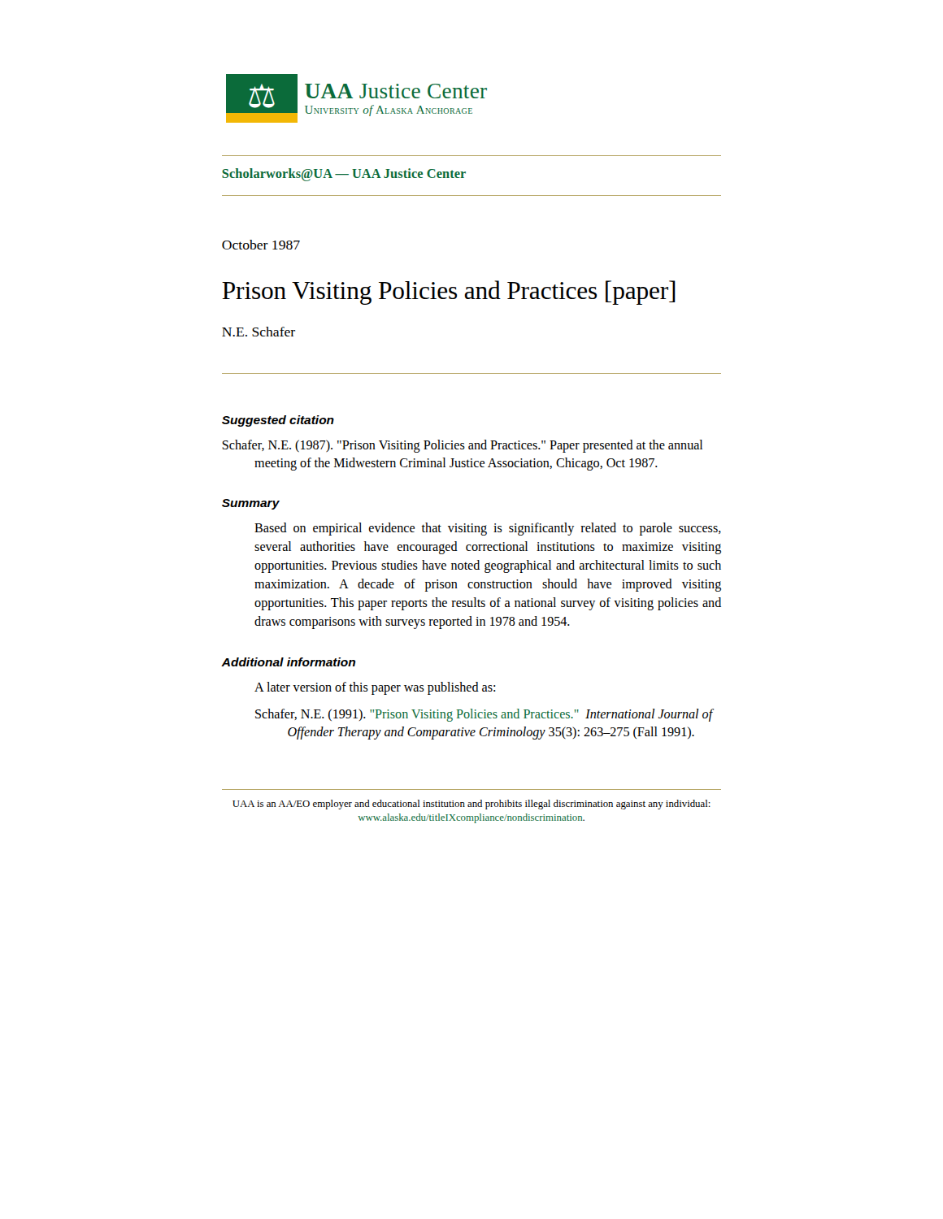⚖
UAA Justice Center
University of Alaska Anchorage
Scholarworks@UA — UAA Justice Center
October 1987
Prison Visiting Policies and Practices [paper]
N.E. Schafer
Suggested citation
Schafer, N.E. (1987). "Prison Visiting Policies and Practices." Paper presented at the annual meeting of the Midwestern Criminal Justice Association, Chicago, Oct 1987.
Summary
Based on empirical evidence that visiting is significantly related to parole success, several authorities have encouraged correctional institutions to maximize visiting opportunities. Previous studies have noted geographical and architectural limits to such maximization. A decade of prison construction should have improved visiting opportunities. This paper reports the results of a national survey of visiting policies and draws comparisons with surveys reported in 1978 and 1954.
Additional information
A later version of this paper was published as:
Schafer, N.E. (1991). "Prison Visiting Policies and Practices." International Journal of Offender Therapy and Comparative Criminology 35(3): 263–275 (Fall 1991).
UAA is an AA/EO employer and educational institution and prohibits illegal discrimination against any individual:
www.alaska.edu/titleIXcompliance/nondiscrimination.